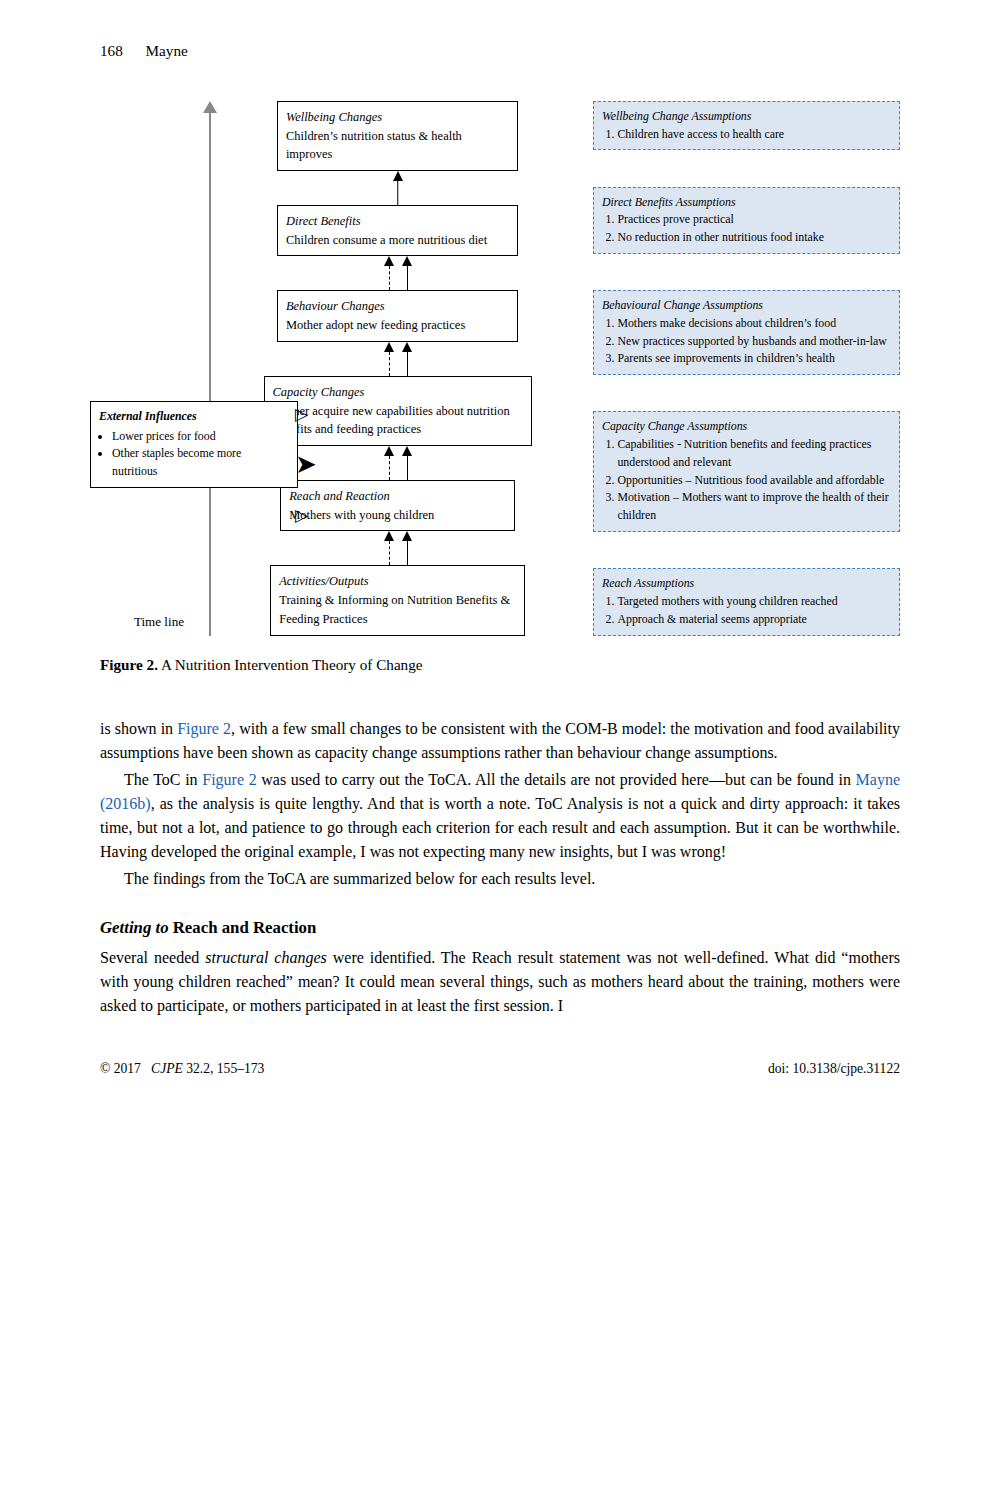168 Mayne
Time line
Wellbeing Changes Children’s nutrition status & health improves
Direct Benefits Children consume a more nutritious diet
Behaviour Changes Mother adopt new feeding practices
Capacity Changes Mother acquire new capabilities about nutrition benefits and feeding practices
Reach and Reaction Mothers with young children
Activities/Outputs Training & Informing on Nutrition Benefits & Feeding Practices
Wellbeing Change Assumptions
Children have access to health care
Direct Benefits Assumptions
Practices prove practical
No reduction in other nutritious food intake
Behavioural Change Assumptions
Mothers make decisions about children’s food
New practices supported by husbands and mother-in-law
Parents see improvements in children’s health
Capacity Change Assumptions
Capabilities - Nutrition benefits and feeding practices understood and relevant
Opportunities – Nutritious food available and affordable
Motivation – Mothers want to improve the health of their children
Reach Assumptions
Targeted mothers with young children reached
Approach & material seems appropriate
External Influences
Lower prices for food
Other staples become more nutritious
▷ ➤ ▷
Figure 2. A Nutrition Intervention Theory of Change
is shown in Figure 2, with a few small changes to be consistent with the COM-B model: the motivation and food availability assumptions have been shown as capacity change assumptions rather than behaviour change assumptions.
The ToC in Figure 2 was used to carry out the ToCA. All the details are not provided here—but can be found in Mayne (2016b), as the analysis is quite lengthy. And that is worth a note. ToC Analysis is not a quick and dirty approach: it takes time, but not a lot, and patience to go through each criterion for each result and each assumption. But it can be worthwhile. Having developed the original example, I was not expecting many new insights, but I was wrong!
The findings from the ToCA are summarized below for each results level.
Getting to Reach and Reaction
Several needed structural changes were identified. The Reach result statement was not well-defined. What did “mothers with young children reached” mean? It could mean several things, such as mothers heard about the training, mothers were asked to participate, or mothers participated in at least the first session. I
© 2017 CJPE 32.2, 155–173
doi: 10.3138/cjpe.31122